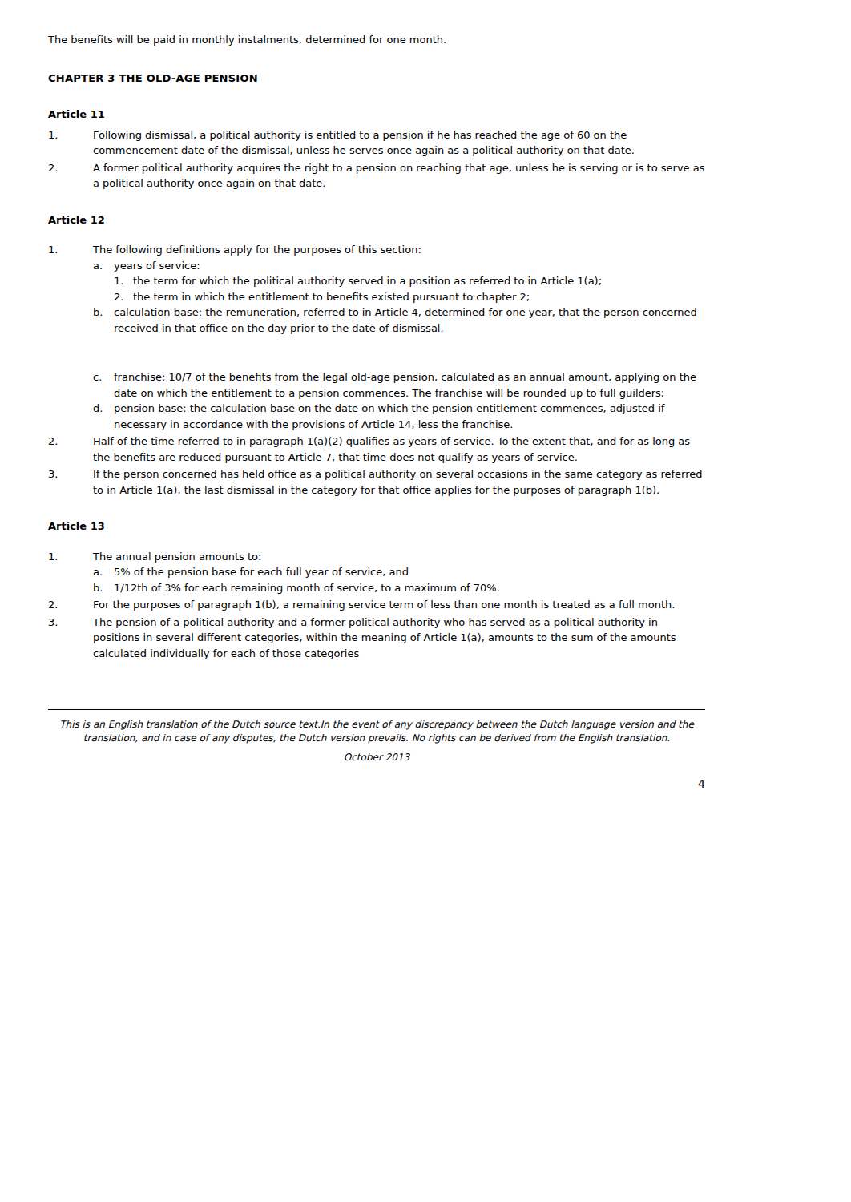The benefits will be paid in monthly instalments, determined for one month.
CHAPTER 3 THE OLD-AGE PENSION
Article 11
1. Following dismissal, a political authority is entitled to a pension if he has reached the age of 60 on the commencement date of the dismissal, unless he serves once again as a political authority on that date.
2. A former political authority acquires the right to a pension on reaching that age, unless he is serving or is to serve as a political authority once again on that date.
Article 12
1. The following definitions apply for the purposes of this section:
a. years of service:
1. the term for which the political authority served in a position as referred to in Article 1(a);
2. the term in which the entitlement to benefits existed pursuant to chapter 2;
b. calculation base: the remuneration, referred to in Article 4, determined for one year, that the person concerned received in that office on the day prior to the date of dismissal.
c. franchise: 10/7 of the benefits from the legal old-age pension, calculated as an annual amount, applying on the date on which the entitlement to a pension commences. The franchise will be rounded up to full guilders;
d. pension base: the calculation base on the date on which the pension entitlement commences, adjusted if necessary in accordance with the provisions of Article 14, less the franchise.
2. Half of the time referred to in paragraph 1(a)(2) qualifies as years of service. To the extent that, and for as long as the benefits are reduced pursuant to Article 7, that time does not qualify as years of service.
3. If the person concerned has held office as a political authority on several occasions in the same category as referred to in Article 1(a), the last dismissal in the category for that office applies for the purposes of paragraph 1(b).
Article 13
1. The annual pension amounts to:
a. 5% of the pension base for each full year of service, and
b. 1/12th of 3% for each remaining month of service, to a maximum of 70%.
2. For the purposes of paragraph 1(b), a remaining service term of less than one month is treated as a full month.
3. The pension of a political authority and a former political authority who has served as a political authority in positions in several different categories, within the meaning of Article 1(a), amounts to the sum of the amounts calculated individually for each of those categories
This is an English translation of the Dutch source text.In the event of any discrepancy between the Dutch language version and the translation, and in case of any disputes, the Dutch version prevails. No rights can be derived from the English translation.
October 2013
4